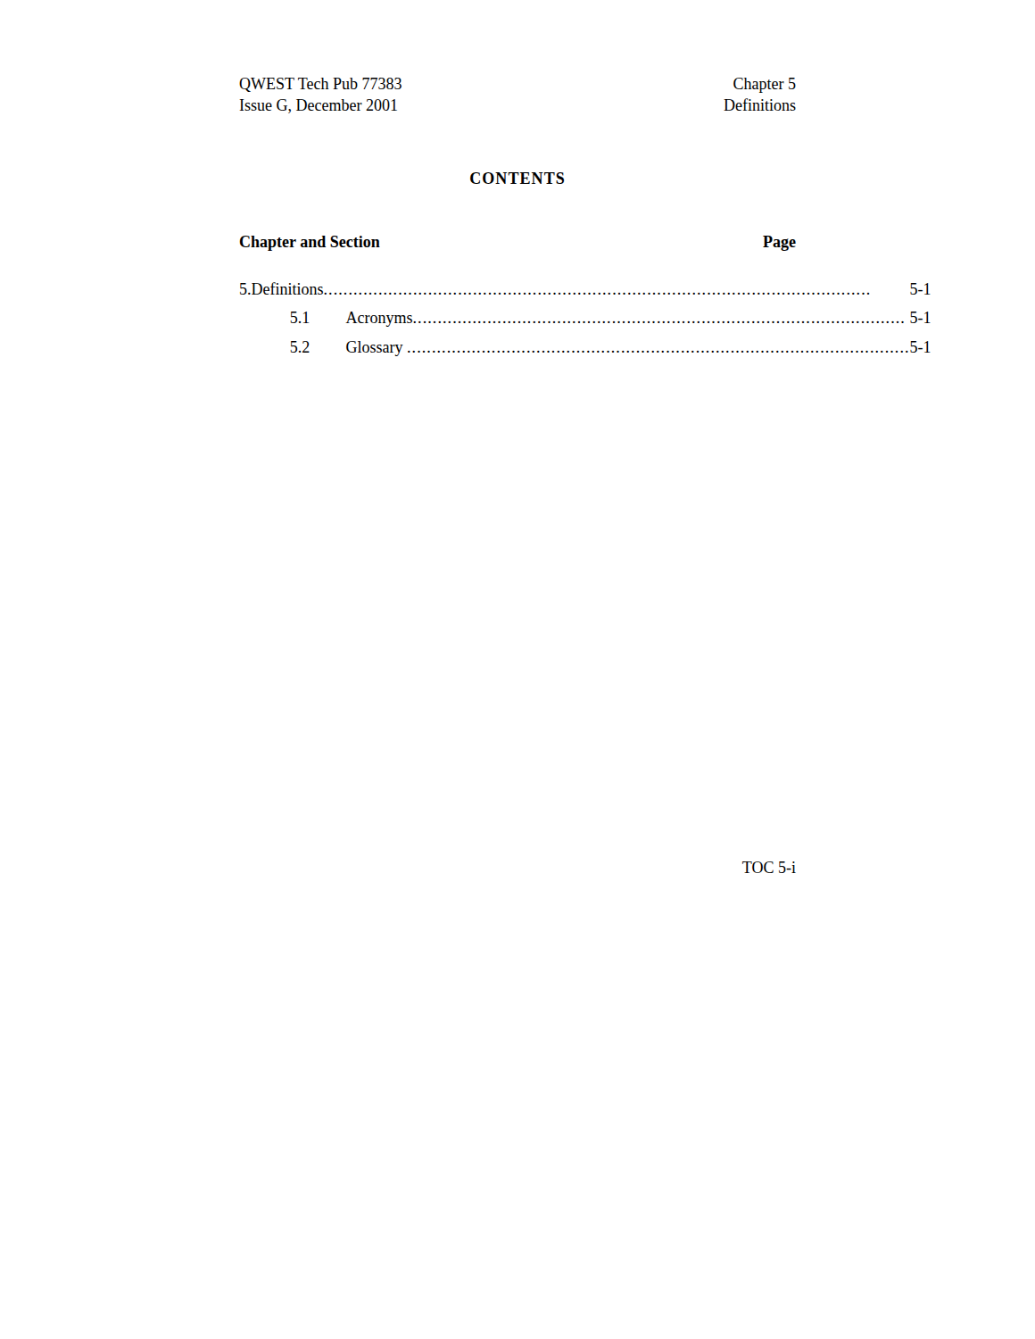| QWEST Tech Pub 77383 | Chapter 5 |
| Issue G, December 2001 | Definitions |
CONTENTS
| Chapter and Section | Page |
| 5. | Definitions .............................................................................................................. | 5-1 |
| | 5.1 Acronyms ................................................................................................... | 5-1 |
| | 5.2 Glossary ..................................................................................................... | 5-1 |
TOC 5-i